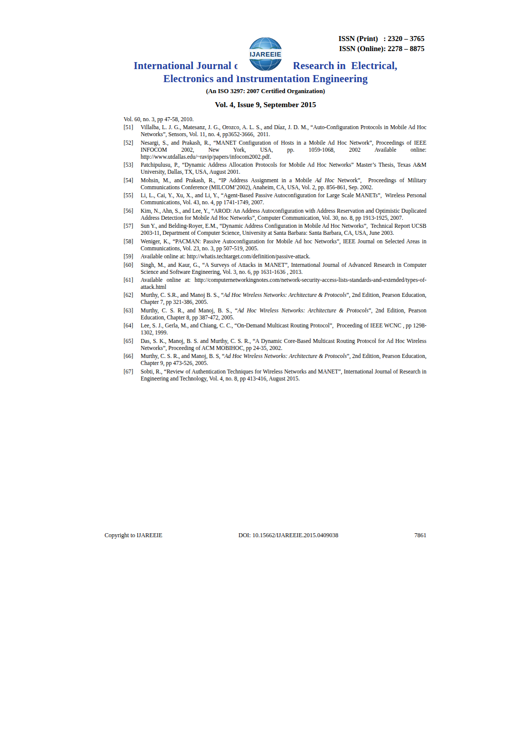IJAREEIE
ISSN (Print) : 2320 – 3765
ISSN (Online): 2278 – 8875
International Journal of Advanced Research in Electrical, Electronics and Instrumentation Engineering
(An ISO 3297: 2007 Certified Organization)
Vol. 4, Issue 9, September 2015
Vol. 60, no. 3, pp 47-58, 2010.
[51] Villalba, L. J. G., Matesanz, J. G., Orozco, A. L. S., and Díaz, J. D. M., “Auto-Configuration Protocols in Mobile Ad Hoc Networks”, Sensors, Vol. 11, no. 4, pp3652-3666, 2011.
[52] Nesargi, S., and Prakash, R., “MANET Configuration of Hosts in a Mobile Ad Hoc Network”, Proceedings of IEEE INFOCOM 2002, New York, USA, pp. 1059-1068, 2002 Available online: http://www.utdallas.edu/~ravip/papers/infocom2002.pdf.
[53] Patchipulusu, P., “Dynamic Address Allocation Protocols for Mobile Ad Hoc Networks” Master’s Thesis, Texas A&M University, Dallas, TX, USA, August 2001.
[54] Mohsin, M., and Prakash, R., “IP Address Assignment in a Mobile Ad Hoc Network”, Proceedings of Military Communications Conference (MILCOM’2002), Anaheim, CA, USA, Vol. 2, pp. 856-861, Sep. 2002.
[55] Li, L., Cai, Y., Xu, X., and Li, Y., “Agent-Based Passive Autoconfiguration for Large Scale MANETs”, Wireless Personal Communications, Vol. 43, no. 4, pp 1741-1749, 2007.
[56] Kim, N., Ahn, S., and Lee, Y., “AROD: An Address Autoconfiguration with Address Reservation and Optimistic Duplicated Address Detection for Mobile Ad Hoc Networks”, Computer Communication, Vol. 30, no. 8, pp 1913-1925, 2007.
[57] Sun Y., and Belding-Royer, E.M., “Dynamic Address Configuration in Mobile Ad Hoc Networks”, Technical Report UCSB 2003-11, Department of Computer Science, University at Santa Barbara: Santa Barbara, CA, USA, June 2003.
[58] Weniger, K., “PACMAN: Passive Autoconfiguration for Mobile Ad hoc Networks”, IEEE Journal on Selected Areas in Communications, Vol. 23, no. 3, pp 507-519, 2005.
[59] Available online at: http://whatis.techtarget.com/definition/passive-attack.
[60] Singh, M., and Kaur, G., “A Surveys of Attacks in MANET”, International Journal of Advanced Research in Computer Science and Software Engineering, Vol. 3, no. 6, pp 1631-1636 , 2013.
[61] Available online at: http://computernetworkingnotes.com/network-security-access-lists-standards-and-extended/types-of-attack.html
[62] Murthy, C. S.R., and Manoj B. S., “Ad Hoc Wireless Networks: Architecture & Protocols”, 2nd Edition, Pearson Education, Chapter 7, pp 321-386, 2005.
[63] Murthy, C. S. R., and Manoj, B. S., “Ad Hoc Wireless Networks: Architecture & Protocols”, 2nd Edition, Pearson Education, Chapter 8, pp 387-472, 2005.
[64] Lee, S. J., Gerla, M., and Chiang, C. C., “On-Demand Multicast Routing Protocol”, Proceeding of IEEE WCNC , pp 1298-1302, 1999.
[65] Das, S. K., Manoj, B. S. and Murthy, C. S. R., “A Dynamic Core-Based Multicast Routing Protocol for Ad Hoc Wireless Networks”, Proceeding of ACM MOBIHOC, pp 24-35, 2002.
[66] Murthy, C. S. R., and Manoj, B. S, “Ad Hoc Wireless Networks: Architecture & Protocols”, 2nd Edition, Pearson Education, Chapter 9, pp 473-526, 2005.
[67] Sobti, R., “Review of Authentication Techniques for Wireless Networks and MANET”, International Journal of Research in Engineering and Technology, Vol. 4, no. 8, pp 413-416, August 2015.
Copyright to IJAREEIE
DOI: 10.15662/IJAREEIE.2015.0409038
7861